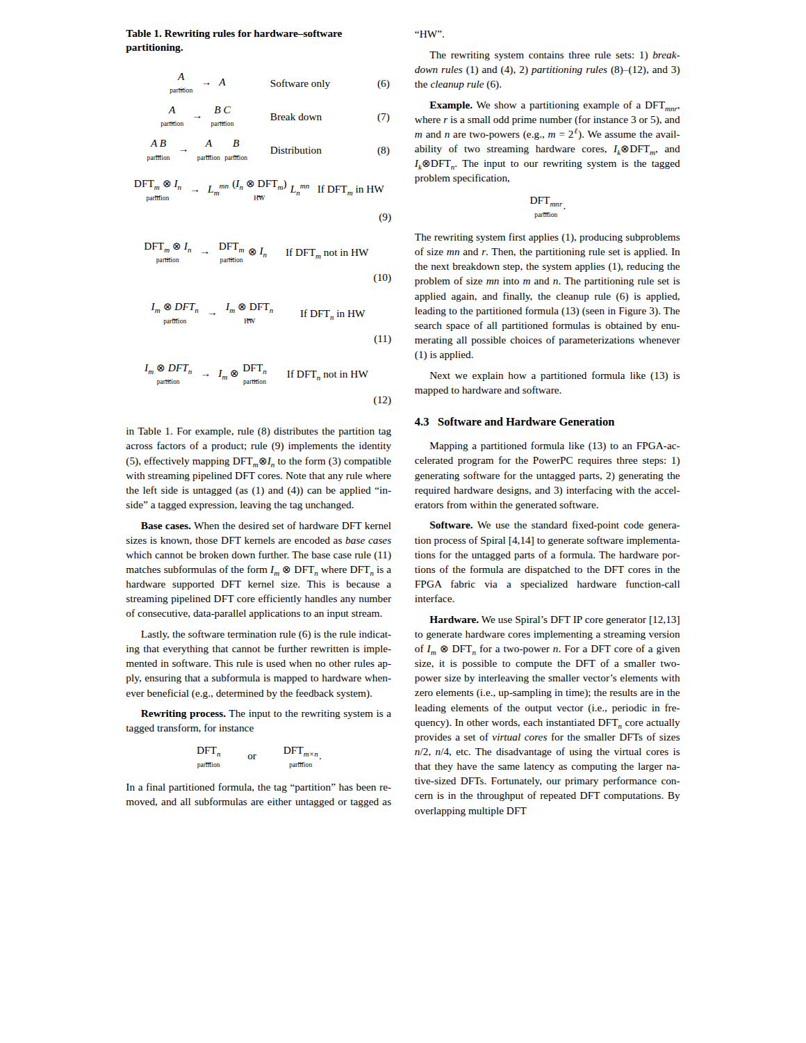Table 1. Rewriting rules for hardware–software partitioning.
| A ⏟ partition → A | Software only | (6) |
| A ⏟ partition → B C ⏟ partition | Break down | (7) |
| A B ⏟ partition → A ⏟ partition B ⏟ partition | Distribution | (8) |
DFTm ⊗ In⏟partition → Lmmn (In ⊗ DFTm)⏟HW Lnmn If DFTm in HW
(9)
| DFT m ⊗ I n ⏟ partition → DFT m ⏟ partition ⊗ I n | If DFT m not in HW |
(10)
| I m ⊗ DFT n ⏟ partition → I m ⊗ DFT n ⏟ HW | If DFT n in HW |
(11)
| I m ⊗ DFT n ⏟ partition → I m ⊗ DFT n ⏟ partition | If DFT n not in HW |
(12)
in Table 1. For example, rule (8) distributes the partition tag across factors of a product; rule (9) implements the identity (5), effectively mapping DFTm⊗In to the form (3) compatible with streaming pipelined DFT cores. Note that any rule where the left side is untagged (as (1) and (4)) can be applied “inside” a tagged expression, leaving the tag unchanged.
Base cases. When the desired set of hardware DFT kernel sizes is known, those DFT kernels are encoded as base cases which cannot be broken down further. The base case rule (11) matches subformulas of the form Im ⊗ DFTn where DFTn is a hardware supported DFT kernel size. This is because a streaming pipelined DFT core efficiently handles any number of consecutive, data-parallel applications to an input stream.
Lastly, the software termination rule (6) is the rule indicating that everything that cannot be further rewritten is implemented in software. This rule is used when no other rules apply, ensuring that a subformula is mapped to hardware whenever beneficial (e.g., determined by the feedback system).
Rewriting process. The input to the rewriting system is a tagged transform, for instance
DFTn⏟partition or DFTm×n⏟partition.
In a final partitioned formula, the tag “partition” has been removed, and all subformulas are either untagged or tagged as “HW”.
The rewriting system contains three rule sets: 1) breakdown rules (1) and (4), 2) partitioning rules (8)–(12), and 3) the cleanup rule (6).
Example. We show a partitioning example of a DFTmnr, where r is a small odd prime number (for instance 3 or 5), and m and n are two-powers (e.g., m = 2ℓ). We assume the availability of two streaming hardware cores, Ik⊗DFTm, and Ik⊗DFTn. The input to our rewriting system is the tagged problem specification,
DFTmnr⏟partition.
The rewriting system first applies (1), producing subproblems of size mn and r. Then, the partitioning rule set is applied. In the next breakdown step, the system applies (1), reducing the problem of size mn into m and n. The partitioning rule set is applied again, and finally, the cleanup rule (6) is applied, leading to the partitioned formula (13) (seen in Figure 3). The search space of all partitioned formulas is obtained by enumerating all possible choices of parameterizations whenever (1) is applied.
Next we explain how a partitioned formula like (13) is mapped to hardware and software.
4.3 Software and Hardware Generation
Mapping a partitioned formula like (13) to an FPGA-accelerated program for the PowerPC requires three steps: 1) generating software for the untagged parts, 2) generating the required hardware designs, and 3) interfacing with the accelerators from within the generated software.
Software. We use the standard fixed-point code generation process of Spiral [4,14] to generate software implementations for the untagged parts of a formula. The hardware portions of the formula are dispatched to the DFT cores in the FPGA fabric via a specialized hardware function-call interface.
Hardware. We use Spiral’s DFT IP core generator [12,13] to generate hardware cores implementing a streaming version of Im ⊗ DFTn for a two-power n. For a DFT core of a given size, it is possible to compute the DFT of a smaller two-power size by interleaving the smaller vector’s elements with zero elements (i.e., up-sampling in time); the results are in the leading elements of the output vector (i.e., periodic in frequency). In other words, each instantiated DFTn core actually provides a set of virtual cores for the smaller DFTs of sizes n/2, n/4, etc. The disadvantage of using the virtual cores is that they have the same latency as computing the larger native-sized DFTs. Fortunately, our primary performance concern is in the throughput of repeated DFT computations. By overlapping multiple DFT